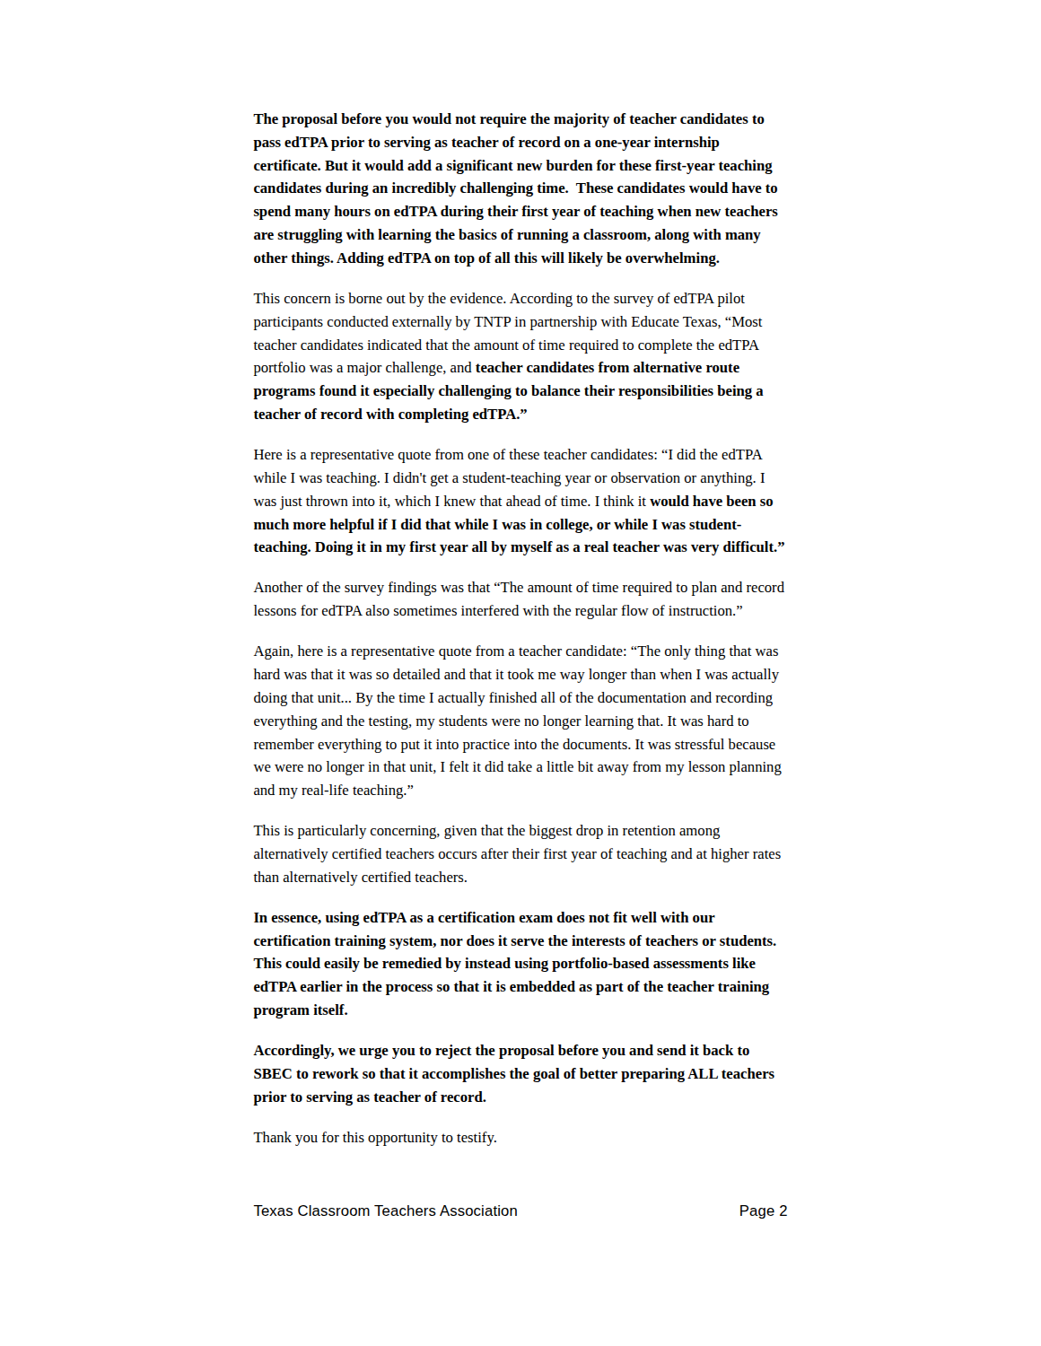The proposal before you would not require the majority of teacher candidates to pass edTPA prior to serving as teacher of record on a one-year internship certificate. But it would add a significant new burden for these first-year teaching candidates during an incredibly challenging time. These candidates would have to spend many hours on edTPA during their first year of teaching when new teachers are struggling with learning the basics of running a classroom, along with many other things. Adding edTPA on top of all this will likely be overwhelming.
This concern is borne out by the evidence. According to the survey of edTPA pilot participants conducted externally by TNTP in partnership with Educate Texas, “Most teacher candidates indicated that the amount of time required to complete the edTPA portfolio was a major challenge, and teacher candidates from alternative route programs found it especially challenging to balance their responsibilities being a teacher of record with completing edTPA.”
Here is a representative quote from one of these teacher candidates: “I did the edTPA while I was teaching. I didn't get a student-teaching year or observation or anything. I was just thrown into it, which I knew that ahead of time. I think it would have been so much more helpful if I did that while I was in college, or while I was student-teaching. Doing it in my first year all by myself as a real teacher was very difficult.”
Another of the survey findings was that “The amount of time required to plan and record lessons for edTPA also sometimes interfered with the regular flow of instruction.”
Again, here is a representative quote from a teacher candidate: “The only thing that was hard was that it was so detailed and that it took me way longer than when I was actually doing that unit... By the time I actually finished all of the documentation and recording everything and the testing, my students were no longer learning that. It was hard to remember everything to put it into practice into the documents. It was stressful because we were no longer in that unit, I felt it did take a little bit away from my lesson planning and my real-life teaching.”
This is particularly concerning, given that the biggest drop in retention among alternatively certified teachers occurs after their first year of teaching and at higher rates than alternatively certified teachers.
In essence, using edTPA as a certification exam does not fit well with our certification training system, nor does it serve the interests of teachers or students. This could easily be remedied by instead using portfolio-based assessments like edTPA earlier in the process so that it is embedded as part of the teacher training program itself.
Accordingly, we urge you to reject the proposal before you and send it back to SBEC to rework so that it accomplishes the goal of better preparing ALL teachers prior to serving as teacher of record.
Thank you for this opportunity to testify.
Texas Classroom Teachers Association Page 2